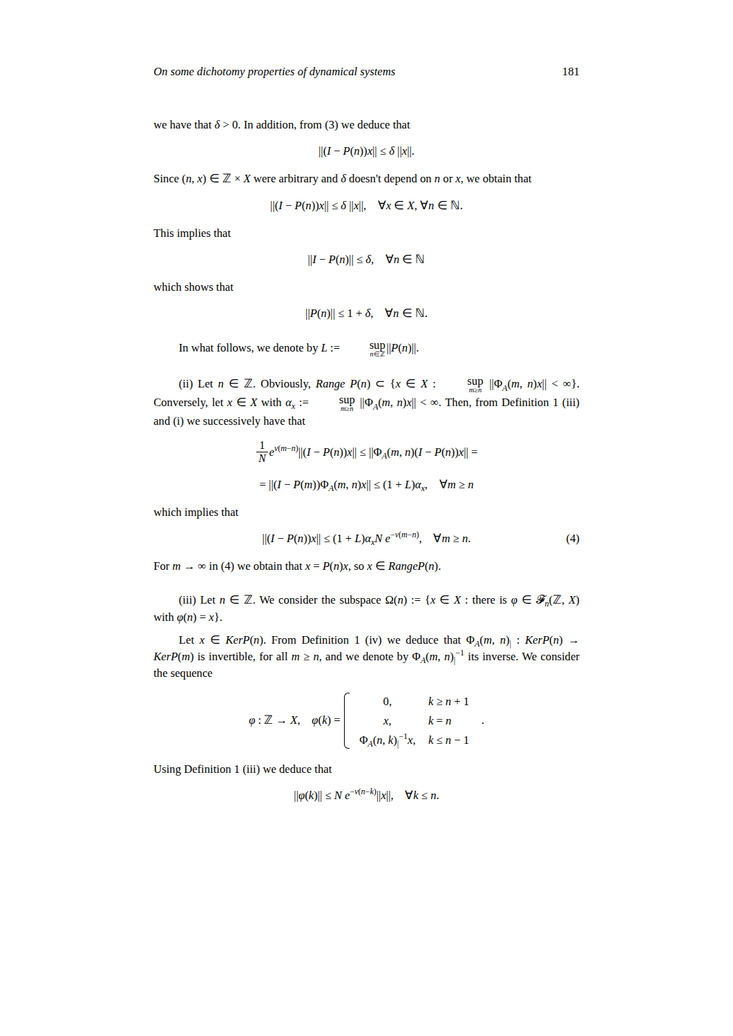On some dichotomy properties of dynamical systems 181
we have that δ > 0. In addition, from (3) we deduce that
||(I − P(n))x|| ≤ δ ||x||.
Since (n, x) ∈ ℤ × X were arbitrary and δ doesn't depend on n or x, we obtain that
||(I − P(n))x|| ≤ δ ||x||, ∀x ∈ X, ∀n ∈ ℕ.
This implies that
||I − P(n)|| ≤ δ, ∀n ∈ ℕ
which shows that
||P(n)|| ≤ 1 + δ, ∀n ∈ ℕ.
In what follows, we denote by L := sup n∈ℤ||P(n)||.
(ii) Let n ∈ ℤ. Obviously, Range P(n) ⊂ {x ∈ X : sup m≥n ||ΦA(m, n)x|| < ∞}. Conversely, let x ∈ X with αx := sup m≥n ||ΦA(m, n)x|| < ∞. Then, from Definition 1 (iii) and (i) we successively have that
1 N eν(m−n)||(I − P(n))x|| ≤ ||ΦA(m, n)(I − P(n))x|| =
= ||(I − P(m))ΦA(m, n)x|| ≤ (1 + L)αx, ∀m ≥ n
which implies that
||(I − P(n))x|| ≤ (1 + L)αxN e−ν(m−n), ∀m ≥ n. (4)
For m → ∞ in (4) we obtain that x = P(n)x, so x ∈ RangeP(n).
(iii) Let n ∈ ℤ. We consider the subspace Ω(n) := {x ∈ X : there is φ ∈ 𝓕n(ℤ, X) with φ(n) = x}.
Let x ∈ KerP(n). From Definition 1 (iv) we deduce that ΦA(m, n)| : KerP(n) → KerP(m) is invertible, for all m ≥ n, and we denote by ΦA(m, n)|−1 its inverse. We consider the sequence
φ : ℤ → X, φ(k) =
| 0, | k ≥ n + 1 |
| x , | k = n |
| Φ A ( n , k ) / −1 x , | k ≤ n − 1 |
.
Using Definition 1 (iii) we deduce that
||φ(k)|| ≤ N e−ν(n−k)||x||, ∀k ≤ n.